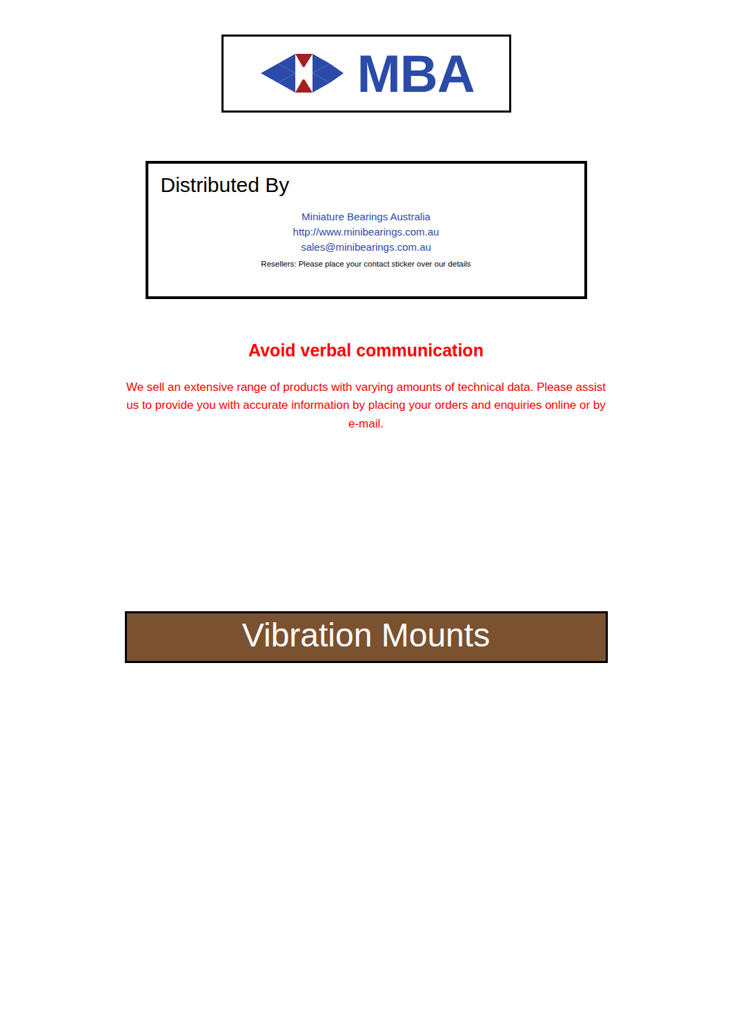MBA
Distributed By
Miniature Bearings Australia
http://www.minibearings.com.au
sales@minibearings.com.au
Resellers: Please place your contact sticker over our details
Avoid verbal communication
We sell an extensive range of products with varying amounts of technical data. Please assist us to provide you with accurate information by placing your orders and enquiries online or by e-mail.
Vibration Mounts